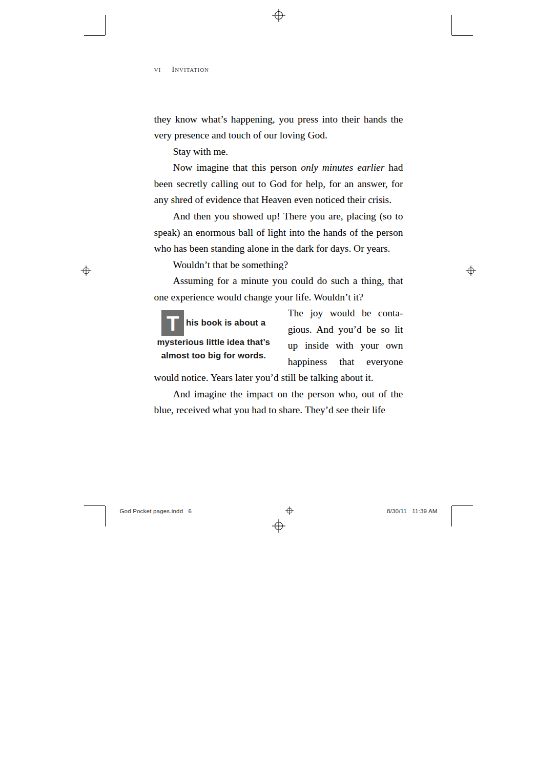vi Invitation
they know what’s happening, you press into their hands the very presence and touch of our loving God.
Stay with me.
Now imagine that this person only minutes earlier had been secretly calling out to God for help, for an answer, for any shred of evidence that Heaven even noticed their crisis.
And then you showed up! There you are, placing (so to speak) an enormous ball of light into the hands of the person who has been standing alone in the dark for days. Or years.
Wouldn’t that be something?
Assuming for a minute you could do such a thing, that one experience would change your life. Wouldn’t it?
This book is about a mysterious little idea that’s almost too big for words.
The joy would be contagious. And you’d be so lit up inside with your own happiness that everyone would notice. Years later you’d still be talking about it.
And imagine the impact on the person who, out of the blue, received what you had to share. They’d see their life
God Pocket pages.indd 6
8/30/11 11:39 AM